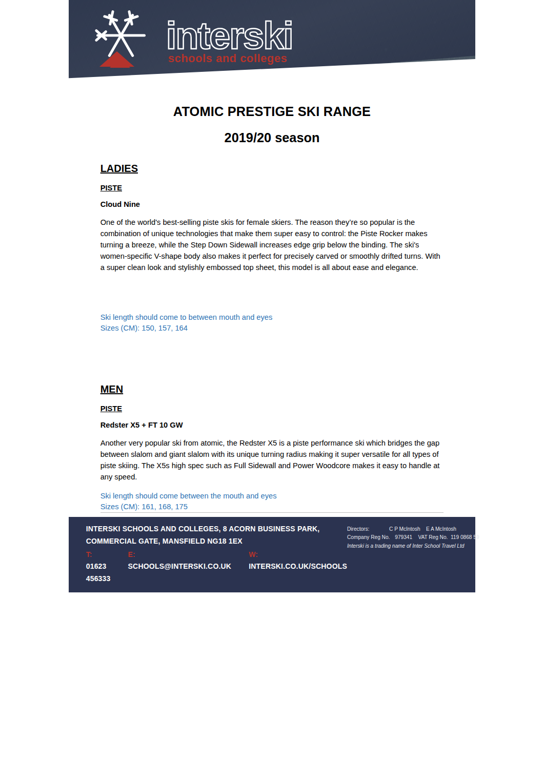interski
schools and colleges
ATOMIC PRESTIGE SKI RANGE
2019/20 season
LADIES
PISTE
Cloud Nine
One of the world's best-selling piste skis for female skiers. The reason they’re so popular is the combination of unique technologies that make them super easy to control: the Piste Rocker makes turning a breeze, while the Step Down Sidewall increases edge grip below the binding. The ski's women-specific V-shape body also makes it perfect for precisely carved or smoothly drifted turns. With a super clean look and stylishly embossed top sheet, this model is all about ease and elegance.
Ski length should come to between mouth and eyes
Sizes (CM): 150, 157, 164
MEN
PISTE
Redster X5 + FT 10 GW
Another very popular ski from atomic, the Redster X5 is a piste performance ski which bridges the gap between slalom and giant slalom with its unique turning radius making it super versatile for all types of piste skiing. The X5s high spec such as Full Sidewall and Power Woodcore makes it easy to handle at any speed.
Ski length should come between the mouth and eyes
Sizes (CM): 161, 168, 175
INTERSKI SCHOOLS AND COLLEGES, 8 ACORN BUSINESS PARK, COMMERCIAL GATE, MANSFIELD NG18 1EX
T: 01623 456333
E: SCHOOLS@INTERSKI.CO.UK
W: INTERSKI.CO.UK/SCHOOLS
Directors: C P McIntosh E A McIntosh
Company Reg No. 979341 VAT Reg No. 119 0868 59
Interski is a trading name of Inter School Travel Ltd